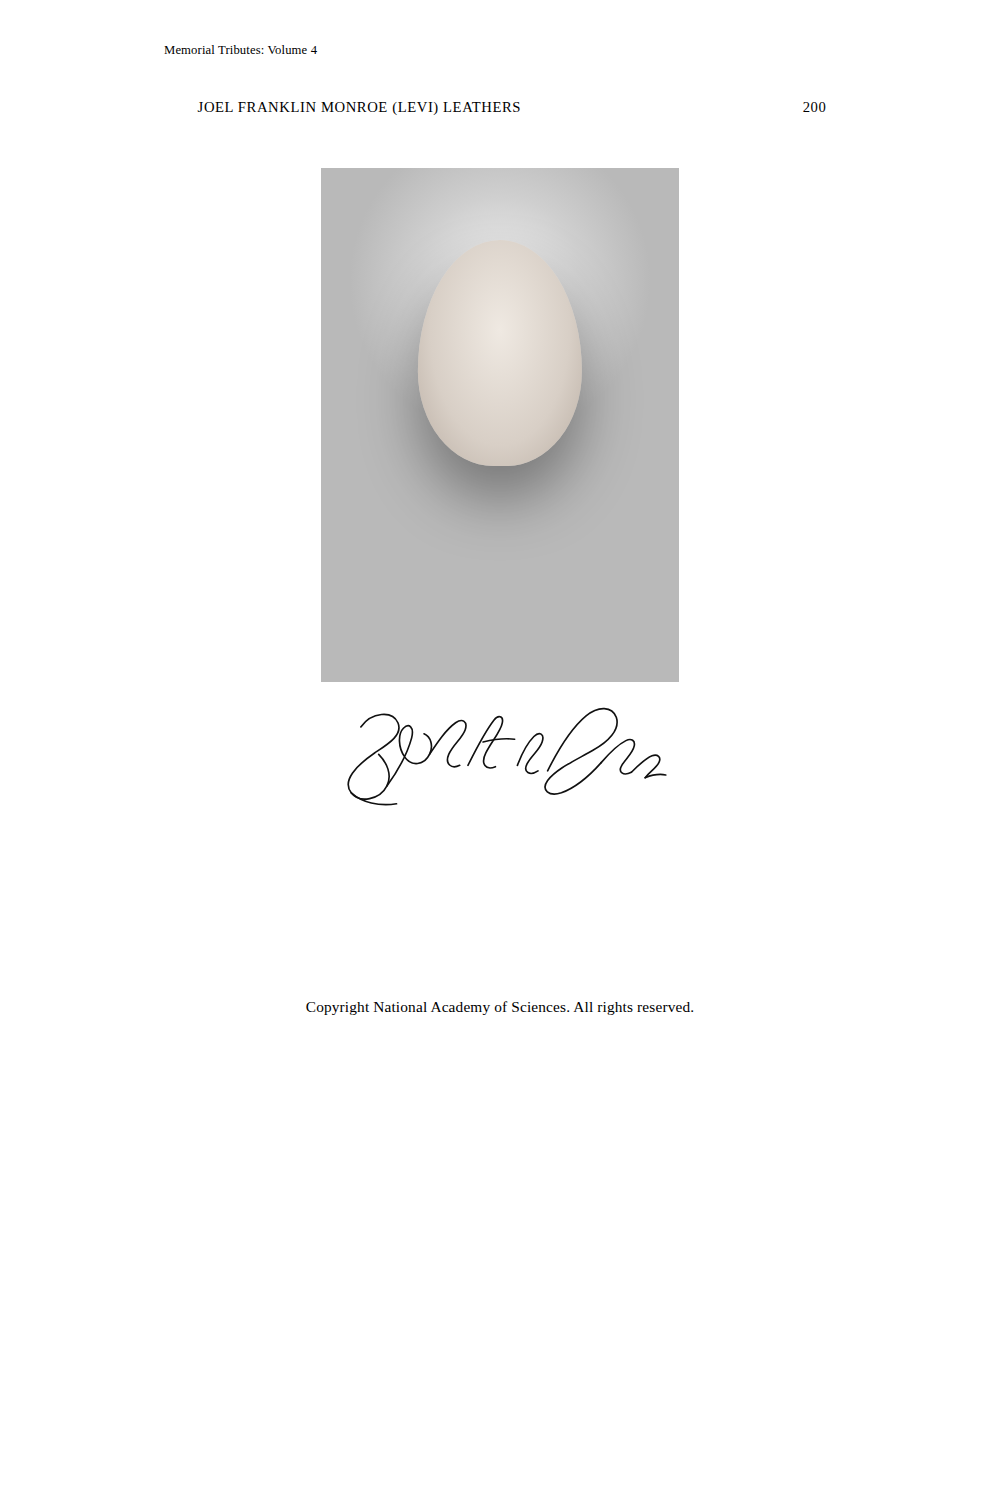Memorial Tributes: Volume 4
Joel Franklin Monroe (Levi) Leathers 200
Copyright National Academy of Sciences. All rights reserved.